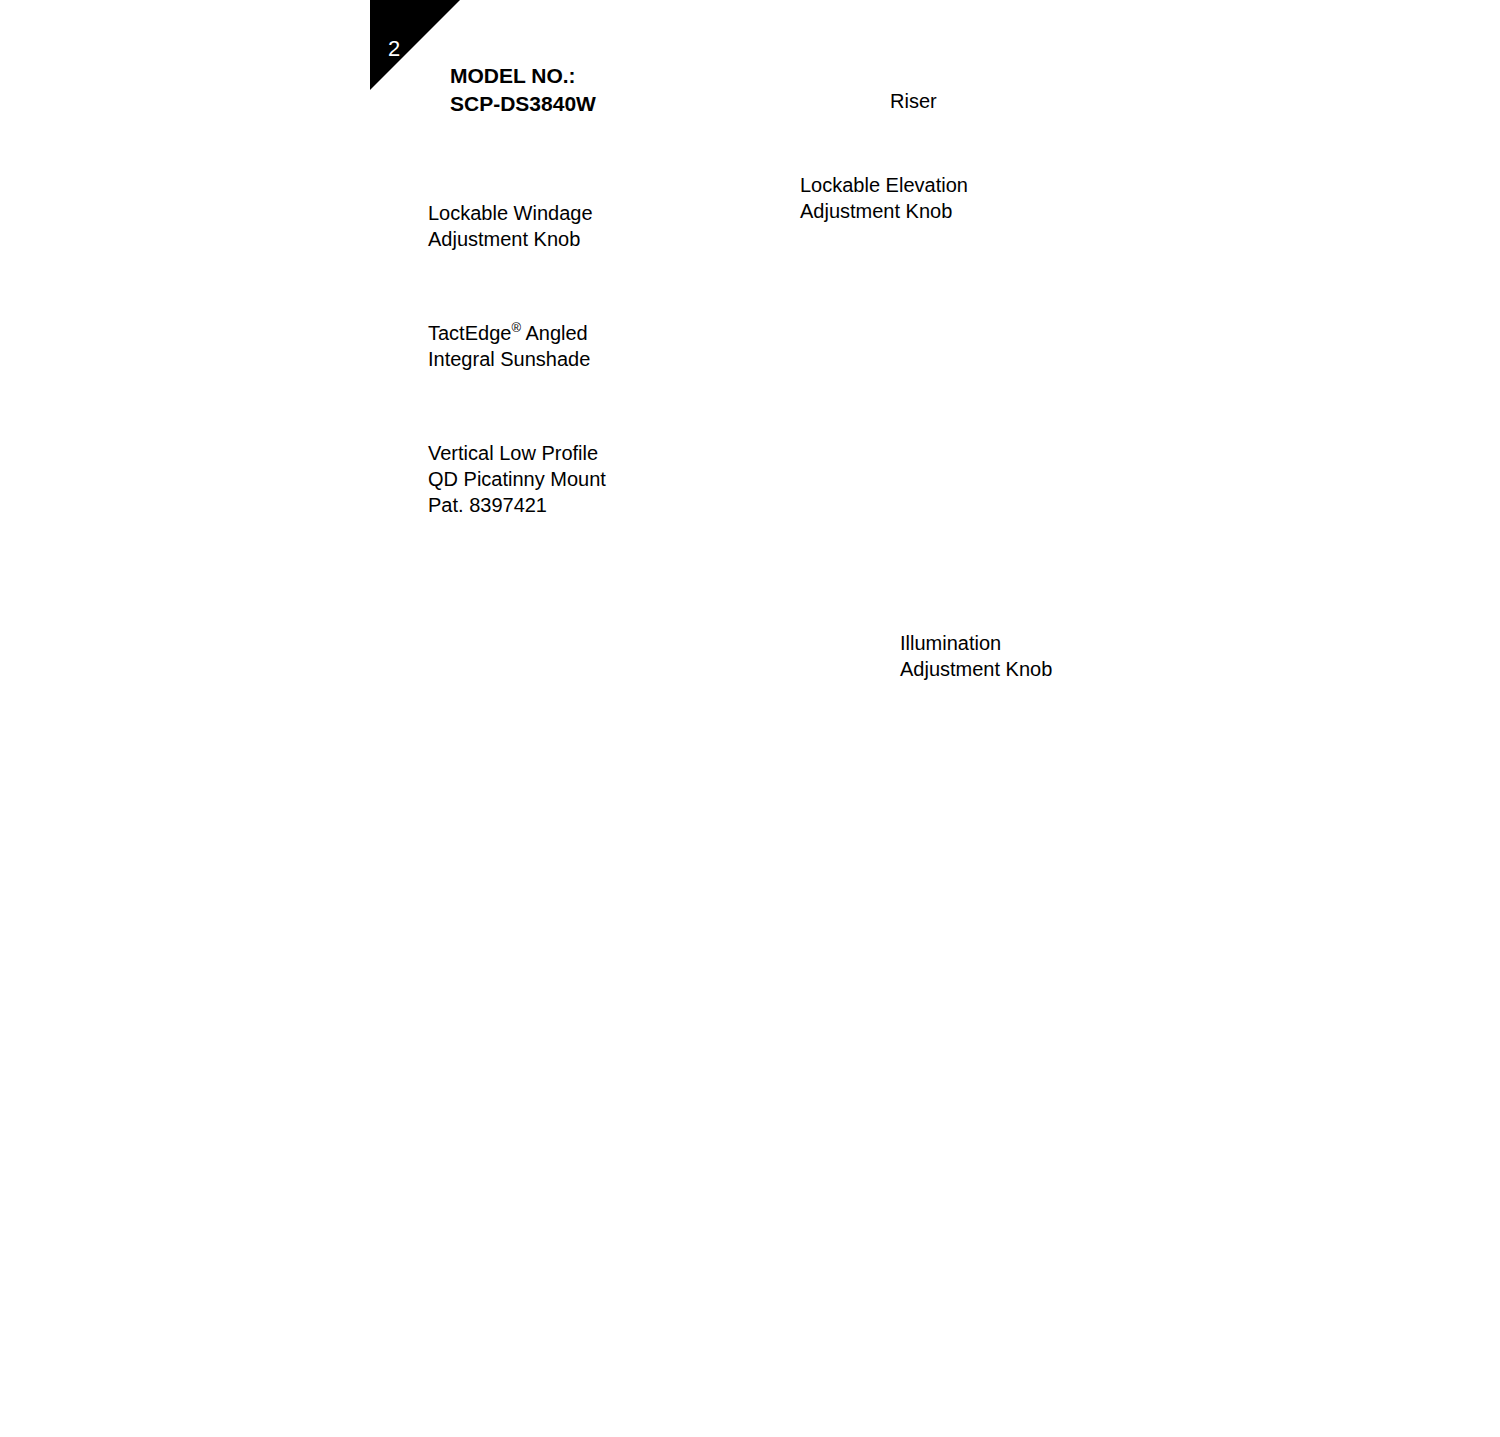2
MODEL NO.:
SCP-DS3840W
Riser
Lockable Elevation
Adjustment Knob
Lockable Windage
Adjustment Knob
TactEdge® Angled
Integral Sunshade
Vertical Low Profile
QD Picatinny Mount
Pat. 8397421
Illumination
Adjustment Knob